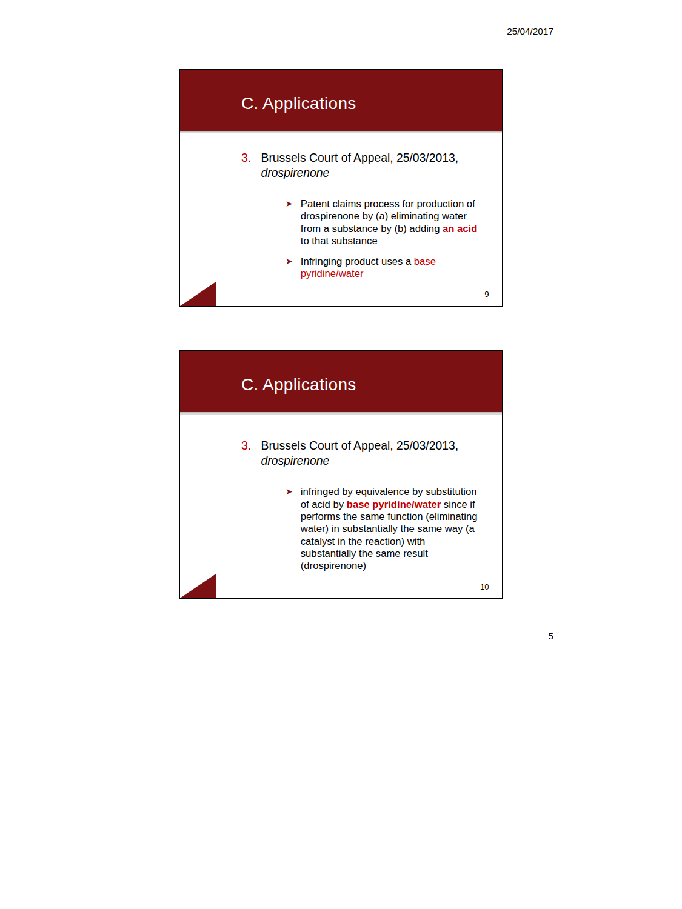25/04/2017
C. Applications
3. Brussels Court of Appeal, 25/03/2013,
drospirenone
Patent claims process for production of drospirenone by (a) eliminating water from a substance by (b) adding an acid to that substance
Infringing product uses a base pyridine/water
9
C. Applications
3. Brussels Court of Appeal, 25/03/2013,
drospirenone
infringed by equivalence by substitution of acid by base pyridine/water since if performs the same function (eliminating water) in substantially the same way (a catalyst in the reaction) with substantially the same result (drospirenone)
10
5